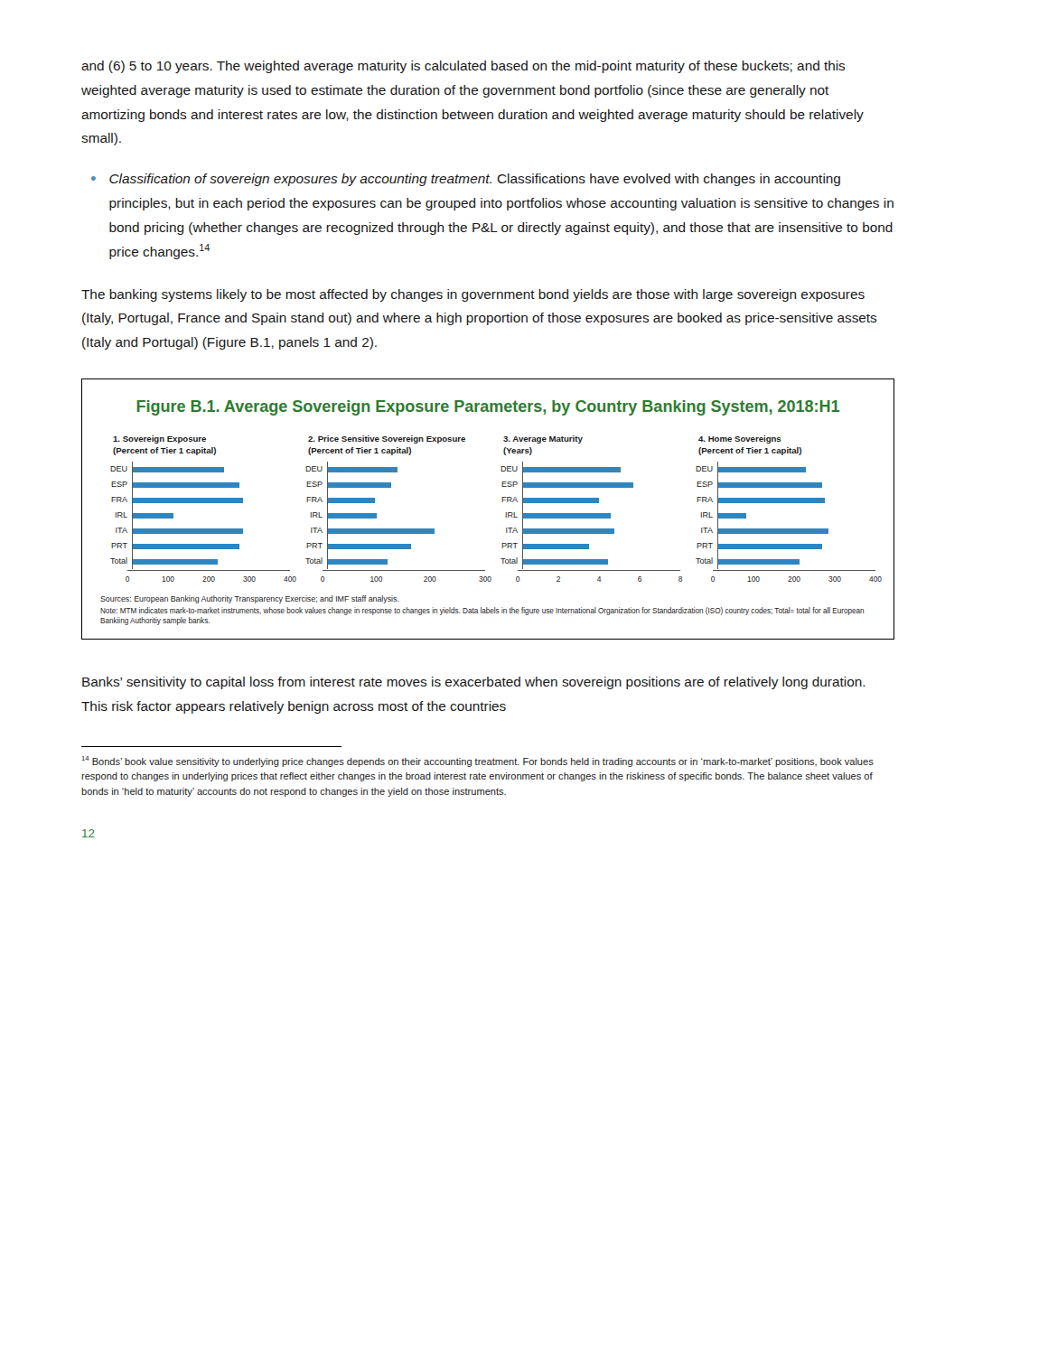and (6) 5 to 10 years. The weighted average maturity is calculated based on the mid-point maturity of these buckets; and this weighted average maturity is used to estimate the duration of the government bond portfolio (since these are generally not amortizing bonds and interest rates are low, the distinction between duration and weighted average maturity should be relatively small).
•
Classification of sovereign exposures by accounting treatment. Classifications have evolved with changes in accounting principles, but in each period the exposures can be grouped into portfolios whose accounting valuation is sensitive to changes in bond pricing (whether changes are recognized through the P&L or directly against equity), and those that are insensitive to bond price changes.14
The banking systems likely to be most affected by changes in government bond yields are those with large sovereign exposures (Italy, Portugal, France and Spain stand out) and where a high proportion of those exposures are booked as price-sensitive assets (Italy and Portugal) (Figure B.1, panels 1 and 2).
Figure B.1. Average Sovereign Exposure Parameters, by Country Banking System, 2018:H1
1. Sovereign Exposure
(Percent of Tier 1 capital)
DEU
ESP
FRA
IRL
ITA
PRT
Total
0 100 200 300 400
2. Price Sensitive Sovereign Exposure
(Percent of Tier 1 capital)
DEU
ESP
FRA
IRL
ITA
PRT
Total
0 100 200 300
3. Average Maturity
(Years)
DEU
ESP
FRA
IRL
ITA
PRT
Total
0 2 4 6 8
4. Home Sovereigns
(Percent of Tier 1 capital)
DEU
ESP
FRA
IRL
ITA
PRT
Total
0 100 200 300 400
Sources: European Banking Authority Transparency Exercise; and IMF staff analysis.
Note: MTM indicates mark-to-market instruments, whose book values change in response to changes in yields. Data labels in the figure use International Organization for Standardization (ISO) country codes; Total= total for all European Bankiing Authoritiy sample banks.
Banks’ sensitivity to capital loss from interest rate moves is exacerbated when sovereign positions are of relatively long duration. This risk factor appears relatively benign across most of the countries
14 Bonds’ book value sensitivity to underlying price changes depends on their accounting treatment. For bonds held in trading accounts or in ‘mark-to-market’ positions, book values respond to changes in underlying prices that reflect either changes in the broad interest rate environment or changes in the riskiness of specific bonds. The balance sheet values of bonds in ‘held to maturity’ accounts do not respond to changes in the yield on those instruments.
12